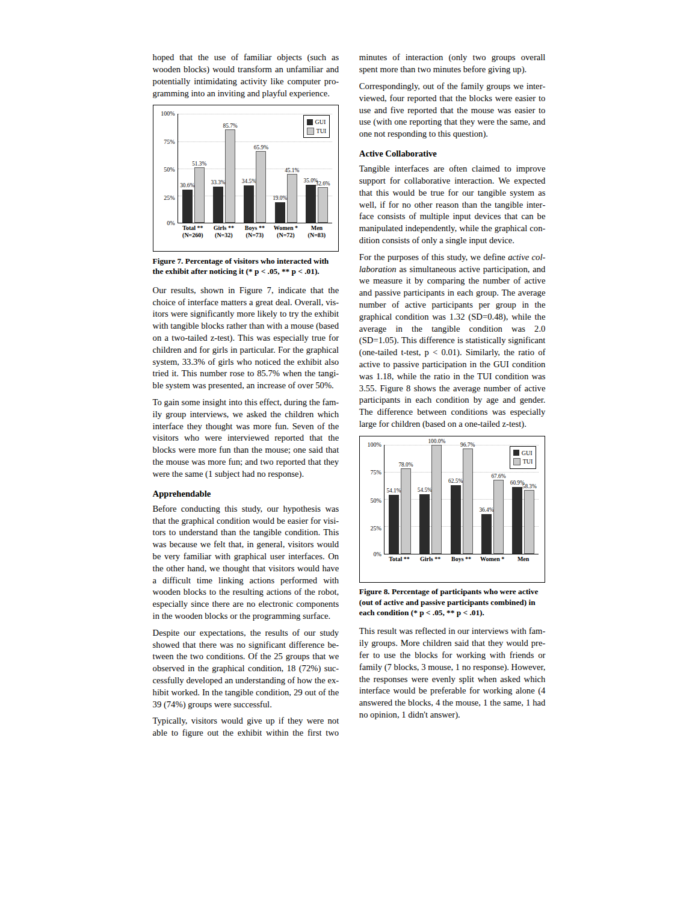hoped that the use of familiar objects (such as wooden blocks) would transform an unfamiliar and potentially intimidating activity like computer programming into an inviting and playful experience.
GUI
TUI
100%
75%
50%
25%
0%
30.6%
51.3%
33.3%
85.7%
34.5%
65.9%
19.0%
45.1%
35.0%
32.6%
Total **
(N=260)
Girls **
(N=32)
Boys **
(N=73)
Women *
(N=72)
Men
(N=83)
Figure 7. Percentage of visitors who interacted with the exhibit after noticing it (* p < .05, ** p < .01).
Our results, shown in Figure 7, indicate that the choice of interface matters a great deal. Overall, visitors were significantly more likely to try the exhibit with tangible blocks rather than with a mouse (based on a two-tailed z-test). This was especially true for children and for girls in particular. For the graphical system, 33.3% of girls who noticed the exhibit also tried it. This number rose to 85.7% when the tangible system was presented, an increase of over 50%.
To gain some insight into this effect, during the family group interviews, we asked the children which interface they thought was more fun. Seven of the visitors who were interviewed reported that the blocks were more fun than the mouse; one said that the mouse was more fun; and two reported that they were the same (1 subject had no response).
Apprehendable
Before conducting this study, our hypothesis was that the graphical condition would be easier for visitors to understand than the tangible condition. This was because we felt that, in general, visitors would be very familiar with graphical user interfaces. On the other hand, we thought that visitors would have a difficult time linking actions performed with wooden blocks to the resulting actions of the robot, especially since there are no electronic components in the wooden blocks or the programming surface.
Despite our expectations, the results of our study showed that there was no significant difference between the two conditions. Of the 25 groups that we observed in the graphical condition, 18 (72%) successfully developed an understanding of how the exhibit worked. In the tangible condition, 29 out of the 39 (74%) groups were successful.
Typically, visitors would give up if they were not able to figure out the exhibit within the first two minutes of interaction (only two groups overall spent more than two minutes before giving up).
Correspondingly, out of the family groups we interviewed, four reported that the blocks were easier to use and five reported that the mouse was easier to use (with one reporting that they were the same, and one not responding to this question).
Active Collaborative
Tangible interfaces are often claimed to improve support for collaborative interaction. We expected that this would be true for our tangible system as well, if for no other reason than the tangible interface consists of multiple input devices that can be manipulated independently, while the graphical condition consists of only a single input device.
For the purposes of this study, we define active collaboration as simultaneous active participation, and we measure it by comparing the number of active and passive participants in each group. The average number of active participants per group in the graphical condition was 1.32 (SD=0.48), while the average in the tangible condition was 2.0 (SD=1.05). This difference is statistically significant (one-tailed t-test, p < 0.01). Similarly, the ratio of active to passive participation in the GUI condition was 1.18, while the ratio in the TUI condition was 3.55. Figure 8 shows the average number of active participants in each condition by age and gender. The difference between conditions was especially large for children (based on a one-tailed z-test).
GUI
TUI
100%
75%
50%
25%
0%
54.1%
78.0%
54.5%
100.0%
62.5%
96.7%
36.4%
67.6%
60.9%
58.3%
Total **
Girls **
Boys **
Women *
Men
Figure 8. Percentage of participants who were active (out of active and passive participants combined) in each condition (* p < .05, ** p < .01).
This result was reflected in our interviews with family groups. More children said that they would prefer to use the blocks for working with friends or family (7 blocks, 3 mouse, 1 no response). However, the responses were evenly split when asked which interface would be preferable for working alone (4 answered the blocks, 4 the mouse, 1 the same, 1 had no opinion, 1 didn't answer).